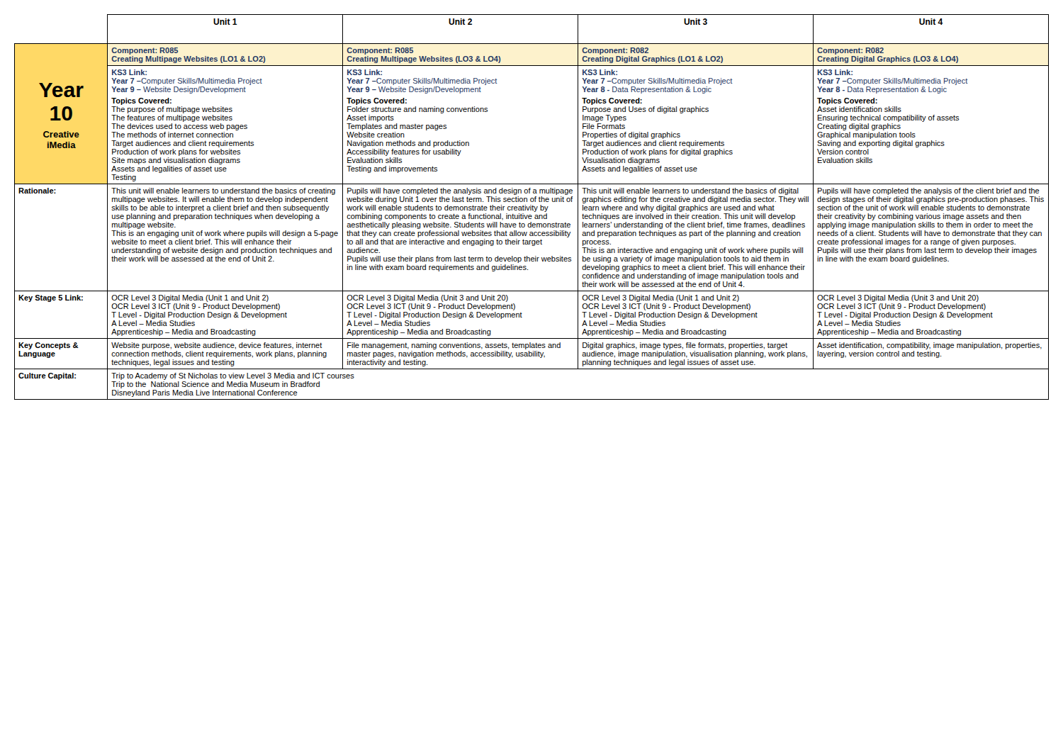| | Unit 1 | Unit 2 | Unit 3 | Unit 4 |
| Year 10 Creative iMedia | Component: R085 Creating Multipage Websites (LO1 & LO2) | Component: R085 Creating Multipage Websites (LO3 & LO4) | Component: R082 Creating Digital Graphics (LO1 & LO2) | Component: R082 Creating Digital Graphics (LO3 & LO4) |
| KS3 Link: Year 7 – Computer Skills/Multimedia Project Year 9 – Website Design/Development Topics Covered: The purpose of multipage websites The features of multipage websites The devices used to access web pages The methods of internet connection Target audiences and client requirements Production of work plans for websites Site maps and visualisation diagrams Assets and legalities of asset use Testing | KS3 Link: Year 7 – Computer Skills/Multimedia Project Year 9 – Website Design/Development Topics Covered: Folder structure and naming conventions Asset imports Templates and master pages Website creation Navigation methods and production Accessibility features for usability Evaluation skills Testing and improvements | KS3 Link: Year 7 – Computer Skills/Multimedia Project Year 8 - Data Representation & Logic Topics Covered: Purpose and Uses of digital graphics Image Types File Formats Properties of digital graphics Target audiences and client requirements Production of work plans for digital graphics Visualisation diagrams Assets and legalities of asset use | KS3 Link: Year 7 – Computer Skills/Multimedia Project Year 8 - Data Representation & Logic Topics Covered: Asset identification skills Ensuring technical compatibility of assets Creating digital graphics Graphical manipulation tools Saving and exporting digital graphics Version control Evaluation skills |
| Rationale: | This unit will enable learners to understand the basics of creating multipage websites. It will enable them to develop independent skills to be able to interpret a client brief and then subsequently use planning and preparation techniques when developing a multipage website. This is an engaging unit of work where pupils will design a 5-page website to meet a client brief. This will enhance their understanding of website design and production techniques and their work will be assessed at the end of Unit 2. | Pupils will have completed the analysis and design of a multipage website during Unit 1 over the last term. This section of the unit of work will enable students to demonstrate their creativity by combining components to create a functional, intuitive and aesthetically pleasing website. Students will have to demonstrate that they can create professional websites that allow accessibility to all and that are interactive and engaging to their target audience. Pupils will use their plans from last term to develop their websites in line with exam board requirements and guidelines. | This unit will enable learners to understand the basics of digital graphics editing for the creative and digital media sector. They will learn where and why digital graphics are used and what techniques are involved in their creation. This unit will develop learners’ understanding of the client brief, time frames, deadlines and preparation techniques as part of the planning and creation process. This is an interactive and engaging unit of work where pupils will be using a variety of image manipulation tools to aid them in developing graphics to meet a client brief. This will enhance their confidence and understanding of image manipulation tools and their work will be assessed at the end of Unit 4. | Pupils will have completed the analysis of the client brief and the design stages of their digital graphics pre-production phases. This section of the unit of work will enable students to demonstrate their creativity by combining various image assets and then applying image manipulation skills to them in order to meet the needs of a client. Students will have to demonstrate that they can create professional images for a range of given purposes. Pupils will use their plans from last term to develop their images in line with the exam board guidelines. |
| Key Stage 5 Link: | OCR Level 3 Digital Media (Unit 1 and Unit 2) OCR Level 3 ICT (Unit 9 - Product Development) T Level - Digital Production Design & Development A Level – Media Studies Apprenticeship – Media and Broadcasting | OCR Level 3 Digital Media (Unit 3 and Unit 20) OCR Level 3 ICT (Unit 9 - Product Development) T Level - Digital Production Design & Development A Level – Media Studies Apprenticeship – Media and Broadcasting | OCR Level 3 Digital Media (Unit 1 and Unit 2) OCR Level 3 ICT (Unit 9 - Product Development) T Level - Digital Production Design & Development A Level – Media Studies Apprenticeship – Media and Broadcasting | OCR Level 3 Digital Media (Unit 3 and Unit 20) OCR Level 3 ICT (Unit 9 - Product Development) T Level - Digital Production Design & Development A Level – Media Studies Apprenticeship – Media and Broadcasting |
| Key Concepts & Language | Website purpose, website audience, device features, internet connection methods, client requirements, work plans, planning techniques, legal issues and testing | File management, naming conventions, assets, templates and master pages, navigation methods, accessibility, usability, interactivity and testing. | Digital graphics, image types, file formats, properties, target audience, image manipulation, visualisation planning, work plans, planning techniques and legal issues of asset use. | Asset identification, compatibility, image manipulation, properties, layering, version control and testing. |
| Culture Capital: | Trip to Academy of St Nicholas to view Level 3 Media and ICT courses Trip to the National Science and Media Museum in Bradford Disneyland Paris Media Live International Conference |